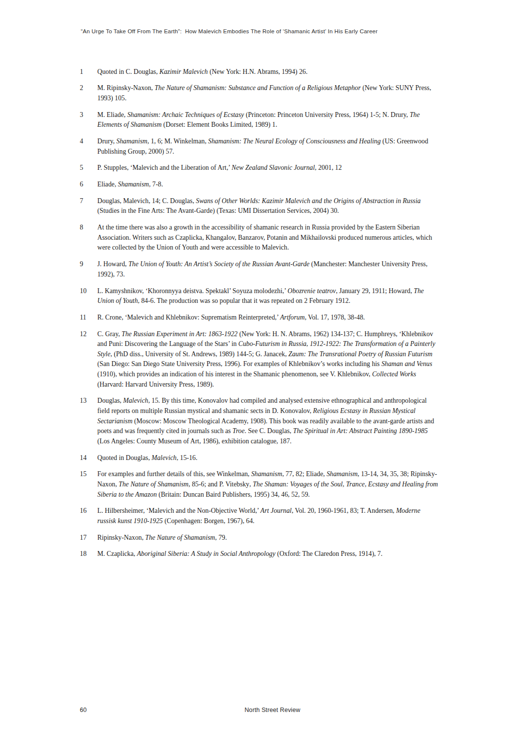“An Urge To Take Off From The Earth”: How Malevich Embodies The Role of ‘Shamanic Artist’ In His Early Career
Quoted in C. Douglas, Kazimir Malevich (New York: H.N. Abrams, 1994) 26.
M. Ripinsky-Naxon, The Nature of Shamanism: Substance and Function of a Religious Metaphor (New York: SUNY Press, 1993) 105.
M. Eliade, Shamanism: Archaic Techniques of Ecstasy (Princeton: Princeton University Press, 1964) 1-5; N. Drury, The Elements of Shamanism (Dorset: Element Books Limited, 1989) 1.
Drury, Shamanism, 1, 6; M. Winkelman, Shamanism: The Neural Ecology of Consciousness and Healing (US: Greenwood Publishing Group, 2000) 57.
P. Stupples, ‘Malevich and the Liberation of Art,’ New Zealand Slavonic Journal, 2001, 12
Eliade, Shamanism, 7-8.
Douglas, Malevich, 14; C. Douglas, Swans of Other Worlds: Kazimir Malevich and the Origins of Abstraction in Russia (Studies in the Fine Arts: The Avant-Garde) (Texas: UMI Dissertation Services, 2004) 30.
At the time there was also a growth in the accessibility of shamanic research in Russia provided by the Eastern Siberian Association. Writers such as Czaplicka, Khangalov, Banzarov, Potanin and Mikhailovski produced numerous articles, which were collected by the Union of Youth and were accessible to Malevich.
J. Howard, The Union of Youth: An Artist’s Society of the Russian Avant-Garde (Manchester: Manchester University Press, 1992), 73.
L. Kamyshnikov, ‘Khoronnyya deistva. Spektakl’ Soyuza molodezhi,’ Obozrenie teatrov, January 29, 1911; Howard, The Union of Youth, 84-6. The production was so popular that it was repeated on 2 February 1912.
R. Crone, ‘Malevich and Khlebnikov: Suprematism Reinterpreted,’ Artforum, Vol. 17, 1978, 38-48.
C. Gray, The Russian Experiment in Art: 1863-1922 (New York: H. N. Abrams, 1962) 134-137; C. Humphreys, ‘Khlebnikov and Puni: Discovering the Language of the Stars’ in Cubo-Futurism in Russia, 1912-1922: The Transformation of a Painterly Style, (PhD diss., University of St. Andrews, 1989) 144-5; G. Janacek, Zaum: The Transrational Poetry of Russian Futurism (San Diego: San Diego State University Press, 1996). For examples of Khlebnikov’s works including his Shaman and Venus (1910), which provides an indication of his interest in the Shamanic phenomenon, see V. Khlebnikov, Collected Works (Harvard: Harvard University Press, 1989).
Douglas, Malevich, 15. By this time, Konovalov had compiled and analysed extensive ethnographical and anthropological field reports on multiple Russian mystical and shamanic sects in D. Konovalov, Religious Ecstasy in Russian Mystical Sectarianism (Moscow: Moscow Theological Academy, 1908). This book was readily available to the avant-garde artists and poets and was frequently cited in journals such as Troe. See C. Douglas, The Spiritual in Art: Abstract Painting 1890-1985 (Los Angeles: County Museum of Art, 1986), exhibition catalogue, 187.
Quoted in Douglas, Malevich, 15-16.
For examples and further details of this, see Winkelman, Shamanism, 77, 82; Eliade, Shamanism, 13-14, 34, 35, 38; Ripinsky-Naxon, The Nature of Shamanism, 85-6; and P. Vitebsky, The Shaman: Voyages of the Soul, Trance, Ecstasy and Healing from Siberia to the Amazon (Britain: Duncan Baird Publishers, 1995) 34, 46, 52, 59.
L. Hilbersheimer, ‘Malevich and the Non-Objective World,’ Art Journal, Vol. 20, 1960-1961, 83; T. Andersen, Moderne russisk kunst 1910-1925 (Copenhagen: Borgen, 1967), 64.
Ripinsky-Naxon, The Nature of Shamanism, 79.
M. Czaplicka, Aboriginal Siberia: A Study in Social Anthropology (Oxford: The Claredon Press, 1914), 7.
60 North Street Review